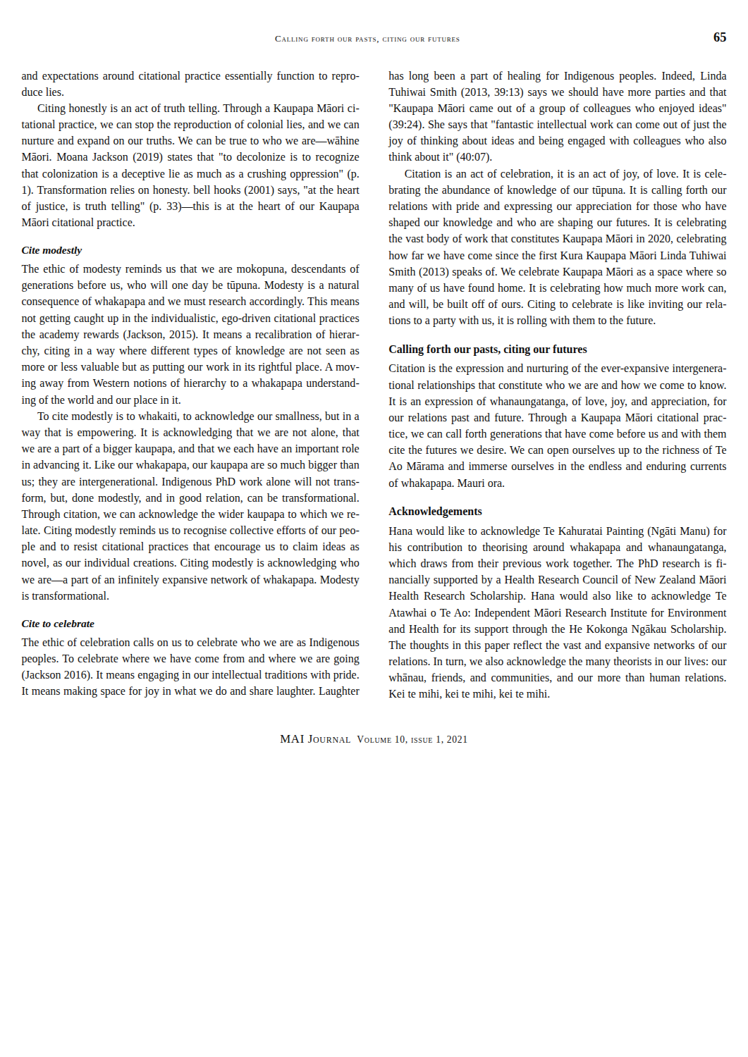Calling forth our pasts, citing our futures 65
and expectations around citational practice essentially function to reproduce lies.
Citing honestly is an act of truth telling. Through a Kaupapa Māori citational practice, we can stop the reproduction of colonial lies, and we can nurture and expand on our truths. We can be true to who we are—wāhine Māori. Moana Jackson (2019) states that "to decolonize is to recognize that colonization is a deceptive lie as much as a crushing oppression" (p. 1). Transformation relies on honesty. bell hooks (2001) says, "at the heart of justice, is truth telling" (p. 33)—this is at the heart of our Kaupapa Māori citational practice.
Cite modestly
The ethic of modesty reminds us that we are mokopuna, descendants of generations before us, who will one day be tūpuna. Modesty is a natural consequence of whakapapa and we must research accordingly. This means not getting caught up in the individualistic, ego-driven citational practices the academy rewards (Jackson, 2015). It means a recalibration of hierarchy, citing in a way where different types of knowledge are not seen as more or less valuable but as putting our work in its rightful place. A moving away from Western notions of hierarchy to a whakapapa understanding of the world and our place in it.
To cite modestly is to whakaiti, to acknowledge our smallness, but in a way that is empowering. It is acknowledging that we are not alone, that we are a part of a bigger kaupapa, and that we each have an important role in advancing it. Like our whakapapa, our kaupapa are so much bigger than us; they are intergenerational. Indigenous PhD work alone will not transform, but, done modestly, and in good relation, can be transformational. Through citation, we can acknowledge the wider kaupapa to which we relate. Citing modestly reminds us to recognise collective efforts of our people and to resist citational practices that encourage us to claim ideas as novel, as our individual creations. Citing modestly is acknowledging who we are—a part of an infinitely expansive network of whakapapa. Modesty is transformational.
Cite to celebrate
The ethic of celebration calls on us to celebrate who we are as Indigenous peoples. To celebrate where we have come from and where we are going (Jackson 2016). It means engaging in our intellectual traditions with pride. It means making space for joy in what we do and share laughter. Laughter has long been a part of healing for Indigenous peoples. Indeed, Linda Tuhiwai Smith (2013, 39:13) says we should have more parties and that "Kaupapa Māori came out of a group of colleagues who enjoyed ideas" (39:24). She says that "fantastic intellectual work can come out of just the joy of thinking about ideas and being engaged with colleagues who also think about it" (40:07).
Citation is an act of celebration, it is an act of joy, of love. It is celebrating the abundance of knowledge of our tūpuna. It is calling forth our relations with pride and expressing our appreciation for those who have shaped our knowledge and who are shaping our futures. It is celebrating the vast body of work that constitutes Kaupapa Māori in 2020, celebrating how far we have come since the first Kura Kaupapa Māori Linda Tuhiwai Smith (2013) speaks of. We celebrate Kaupapa Māori as a space where so many of us have found home. It is celebrating how much more work can, and will, be built off of ours. Citing to celebrate is like inviting our relations to a party with us, it is rolling with them to the future.
Calling forth our pasts, citing our futures
Citation is the expression and nurturing of the ever-expansive intergenerational relationships that constitute who we are and how we come to know. It is an expression of whanaungatanga, of love, joy, and appreciation, for our relations past and future. Through a Kaupapa Māori citational practice, we can call forth generations that have come before us and with them cite the futures we desire. We can open ourselves up to the richness of Te Ao Mārama and immerse ourselves in the endless and enduring currents of whakapapa. Mauri ora.
Acknowledgements
Hana would like to acknowledge Te Kahuratai Painting (Ngāti Manu) for his contribution to theorising around whakapapa and whanaungatanga, which draws from their previous work together. The PhD research is financially supported by a Health Research Council of New Zealand Māori Health Research Scholarship. Hana would also like to acknowledge Te Atawhai o Te Ao: Independent Māori Research Institute for Environment and Health for its support through the He Kokonga Ngākau Scholarship. The thoughts in this paper reflect the vast and expansive networks of our relations. In turn, we also acknowledge the many theorists in our lives: our whānau, friends, and communities, and our more than human relations. Kei te mihi, kei te mihi, kei te mihi.
MAI Journal Volume 10, issue 1, 2021